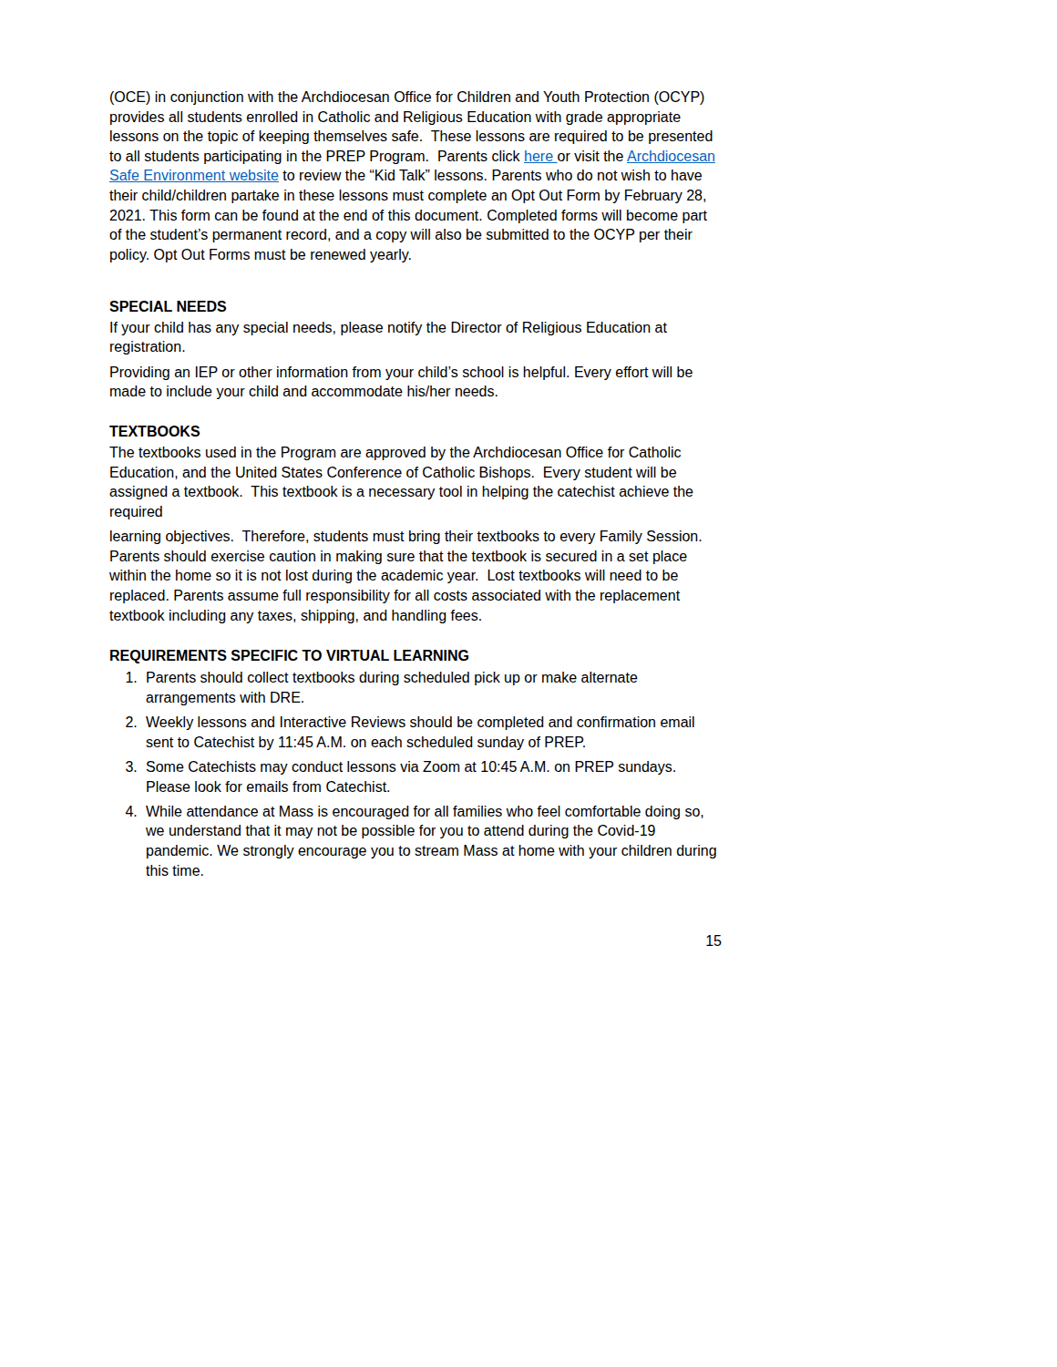(OCE) in conjunction with the Archdiocesan Office for Children and Youth Protection (OCYP) provides all students enrolled in Catholic and Religious Education with grade appropriate lessons on the topic of keeping themselves safe. These lessons are required to be presented to all students participating in the PREP Program. Parents click here or visit the Archdiocesan Safe Environment website to review the “Kid Talk” lessons. Parents who do not wish to have their child/children partake in these lessons must complete an Opt Out Form by February 28, 2021. This form can be found at the end of this document. Completed forms will become part of the student’s permanent record, and a copy will also be submitted to the OCYP per their policy. Opt Out Forms must be renewed yearly.
Special Needs
If your child has any special needs, please notify the Director of Religious Education at registration.
Providing an IEP or other information from your child’s school is helpful. Every effort will be made to include your child and accommodate his/her needs.
Textbooks
The textbooks used in the Program are approved by the Archdiocesan Office for Catholic Education, and the United States Conference of Catholic Bishops. Every student will be assigned a textbook. This textbook is a necessary tool in helping the catechist achieve the required
learning objectives. Therefore, students must bring their textbooks to every Family Session. Parents should exercise caution in making sure that the textbook is secured in a set place within the home so it is not lost during the academic year. Lost textbooks will need to be replaced. Parents assume full responsibility for all costs associated with the replacement textbook including any taxes, shipping, and handling fees.
Requirements Specific to Virtual Learning
Parents should collect textbooks during scheduled pick up or make alternate arrangements with DRE.
Weekly lessons and Interactive Reviews should be completed and confirmation email sent to Catechist by 11:45 A.M. on each scheduled sunday of PREP.
Some Catechists may conduct lessons via Zoom at 10:45 A.M. on PREP sundays. Please look for emails from Catechist.
While attendance at Mass is encouraged for all families who feel comfortable doing so, we understand that it may not be possible for you to attend during the Covid-19 pandemic. We strongly encourage you to stream Mass at home with your children during this time.
15